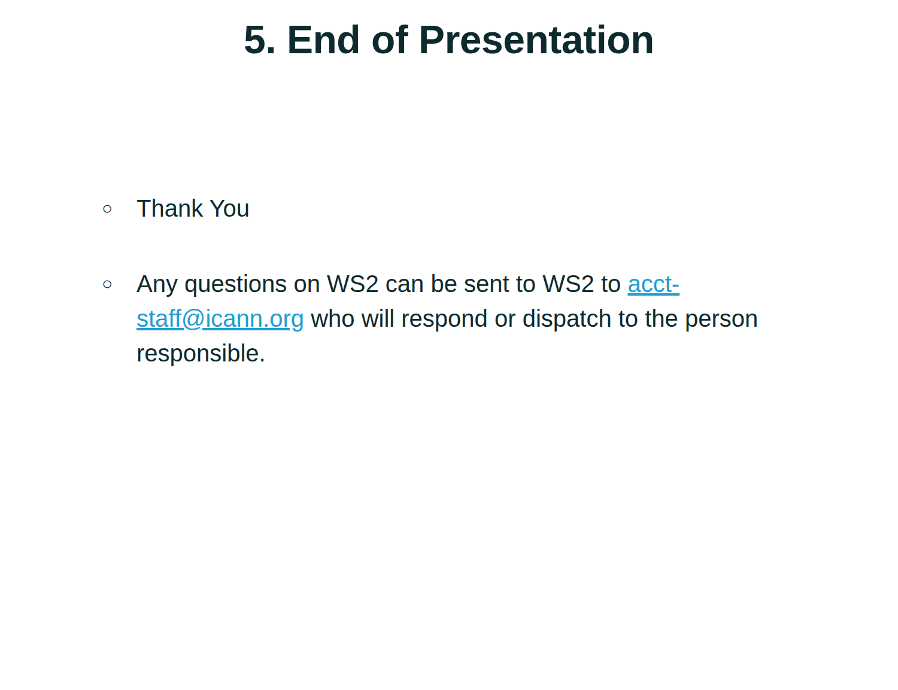5. End of Presentation
Thank You
Any questions on WS2 can be sent to WS2 to acct-staff@icann.org who will respond or dispatch to the person responsible.